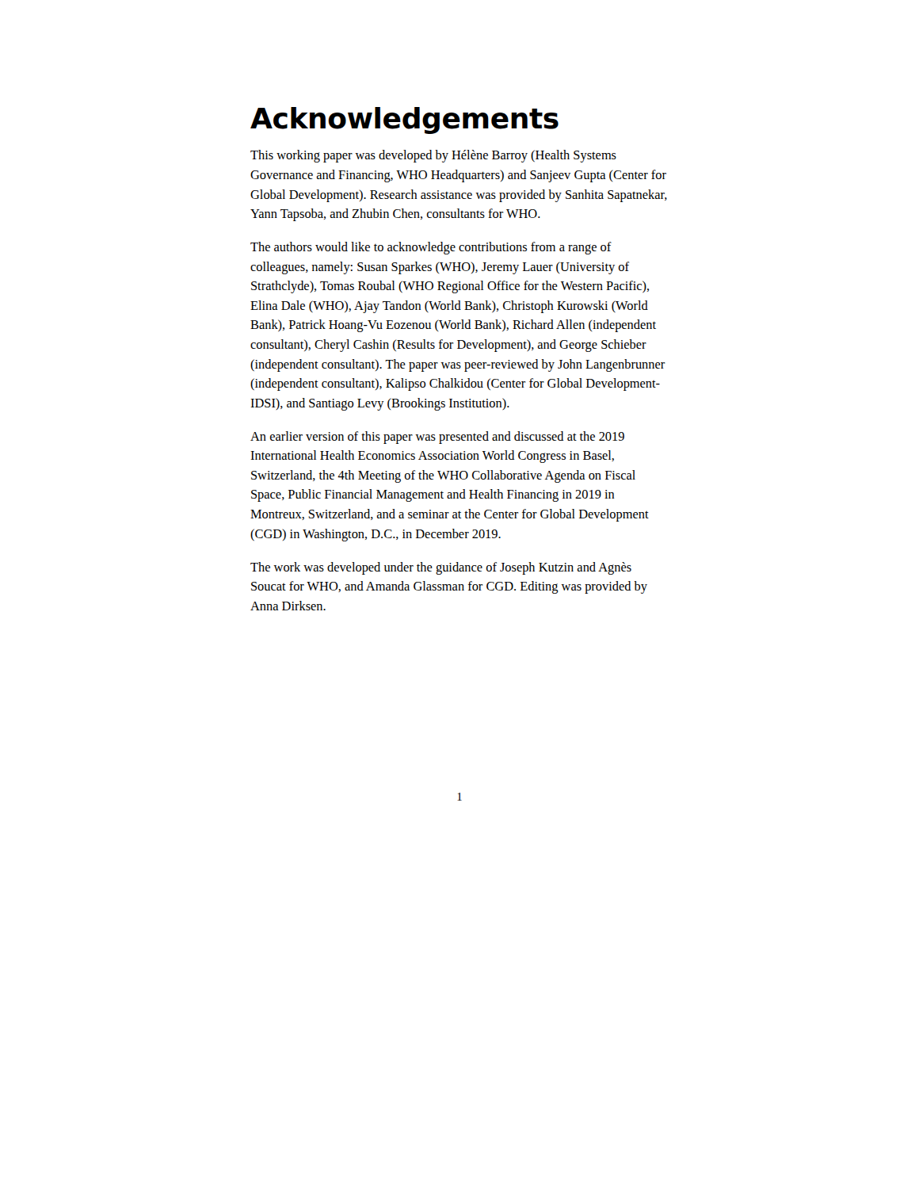Acknowledgements
This working paper was developed by Hélène Barroy (Health Systems Governance and Financing, WHO Headquarters) and Sanjeev Gupta (Center for Global Development). Research assistance was provided by Sanhita Sapatnekar, Yann Tapsoba, and Zhubin Chen, consultants for WHO.
The authors would like to acknowledge contributions from a range of colleagues, namely: Susan Sparkes (WHO), Jeremy Lauer (University of Strathclyde), Tomas Roubal (WHO Regional Office for the Western Pacific), Elina Dale (WHO), Ajay Tandon (World Bank), Christoph Kurowski (World Bank), Patrick Hoang-Vu Eozenou (World Bank), Richard Allen (independent consultant), Cheryl Cashin (Results for Development), and George Schieber (independent consultant). The paper was peer-reviewed by John Langenbrunner (independent consultant), Kalipso Chalkidou (Center for Global Development-IDSI), and Santiago Levy (Brookings Institution).
An earlier version of this paper was presented and discussed at the 2019 International Health Economics Association World Congress in Basel, Switzerland, the 4th Meeting of the WHO Collaborative Agenda on Fiscal Space, Public Financial Management and Health Financing in 2019 in Montreux, Switzerland, and a seminar at the Center for Global Development (CGD) in Washington, D.C., in December 2019.
The work was developed under the guidance of Joseph Kutzin and Agnès Soucat for WHO, and Amanda Glassman for CGD. Editing was provided by Anna Dirksen.
1